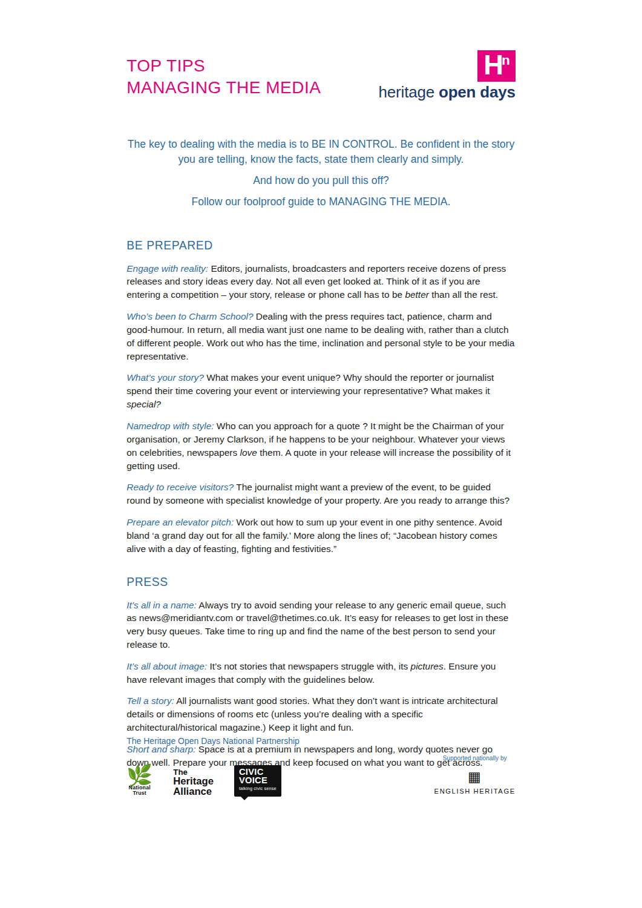Top Tips Managing the Media
Hn
heritage open days
The key to dealing with the media is to BE IN CONTROL. Be confident in the story you are telling, know the facts, state them clearly and simply.
And how do you pull this off?
Follow our foolproof guide to MANAGING THE MEDIA.
Be prepared
Engage with reality: Editors, journalists, broadcasters and reporters receive dozens of press releases and story ideas every day. Not all even get looked at. Think of it as if you are entering a competition – your story, release or phone call has to be better than all the rest.
Who’s been to Charm School? Dealing with the press requires tact, patience, charm and good-humour. In return, all media want just one name to be dealing with, rather than a clutch of different people. Work out who has the time, inclination and personal style to be your media representative.
What’s your story? What makes your event unique? Why should the reporter or journalist spend their time covering your event or interviewing your representative? What makes it special?
Namedrop with style: Who can you approach for a quote ? It might be the Chairman of your organisation, or Jeremy Clarkson, if he happens to be your neighbour. Whatever your views on celebrities, newspapers love them. A quote in your release will increase the possibility of it getting used.
Ready to receive visitors? The journalist might want a preview of the event, to be guided round by someone with specialist knowledge of your property. Are you ready to arrange this?
Prepare an elevator pitch: Work out how to sum up your event in one pithy sentence. Avoid bland ‘a grand day out for all the family.’ More along the lines of; “Jacobean history comes alive with a day of feasting, fighting and festivities.”
Press
It’s all in a name: Always try to avoid sending your release to any generic email queue, such as news@meridiantv.com or travel@thetimes.co.uk. It’s easy for releases to get lost in these very busy queues. Take time to ring up and find the name of the best person to send your release to.
It’s all about image: It’s not stories that newspapers struggle with, its pictures. Ensure you have relevant images that comply with the guidelines below.
Tell a story: All journalists want good stories. What they don’t want is intricate architectural details or dimensions of rooms etc (unless you’re dealing with a specific architectural/historical magazine.) Keep it light and fun.
Short and sharp: Space is at a premium in newspapers and long, wordy quotes never go down well. Prepare your messages and keep focused on what you want to get across.
The Heritage Open Days National Partnership
🌿 National
Trust
The Heritage Alliance
CIVIC
VOICE
talking civic sense
Supported nationally by
▦
ENGLISH HERITAGE